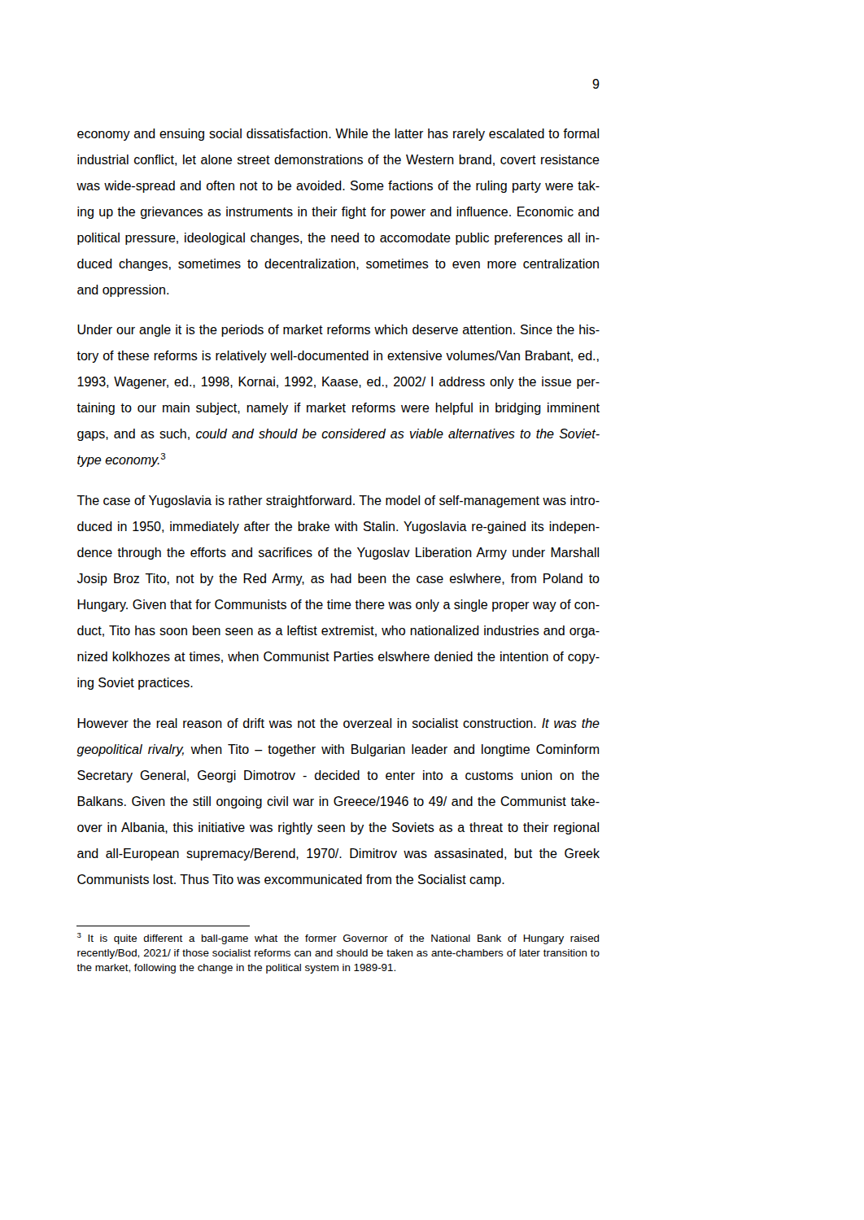9
economy and ensuing social dissatisfaction. While the latter has rarely escalated to formal industrial conflict, let alone street demonstrations of the Western brand, covert resistance was wide-spread and often not to be avoided. Some factions of the ruling party were taking up the grievances as instruments in their fight for power and influence. Economic and political pressure, ideological changes, the need to accomodate public preferences all induced changes, sometimes to decentralization, sometimes to even more centralization and oppression.
Under our angle it is the periods of market reforms which deserve attention. Since the history of these reforms is relatively well-documented in extensive volumes/Van Brabant, ed., 1993, Wagener, ed., 1998, Kornai, 1992, Kaase, ed., 2002/ I address only the issue pertaining to our main subject, namely if market reforms were helpful in bridging imminent gaps, and as such, could and should be considered as viable alternatives to the Soviet-type economy.3
The case of Yugoslavia is rather straightforward. The model of self-management was introduced in 1950, immediately after the brake with Stalin. Yugoslavia re-gained its independence through the efforts and sacrifices of the Yugoslav Liberation Army under Marshall Josip Broz Tito, not by the Red Army, as had been the case eslwhere, from Poland to Hungary. Given that for Communists of the time there was only a single proper way of conduct, Tito has soon been seen as a leftist extremist, who nationalized industries and organized kolkhozes at times, when Communist Parties elswhere denied the intention of copying Soviet practices.
However the real reason of drift was not the overzeal in socialist construction. It was the geopolitical rivalry, when Tito – together with Bulgarian leader and longtime Cominform Secretary General, Georgi Dimotrov - decided to enter into a customs union on the Balkans. Given the still ongoing civil war in Greece/1946 to 49/ and the Communist takeover in Albania, this initiative was rightly seen by the Soviets as a threat to their regional and all-European supremacy/Berend, 1970/. Dimitrov was assasinated, but the Greek Communists lost. Thus Tito was excommunicated from the Socialist camp.
3 It is quite different a ball-game what the former Governor of the National Bank of Hungary raised recently/Bod, 2021/ if those socialist reforms can and should be taken as ante-chambers of later transition to the market, following the change in the political system in 1989-91.